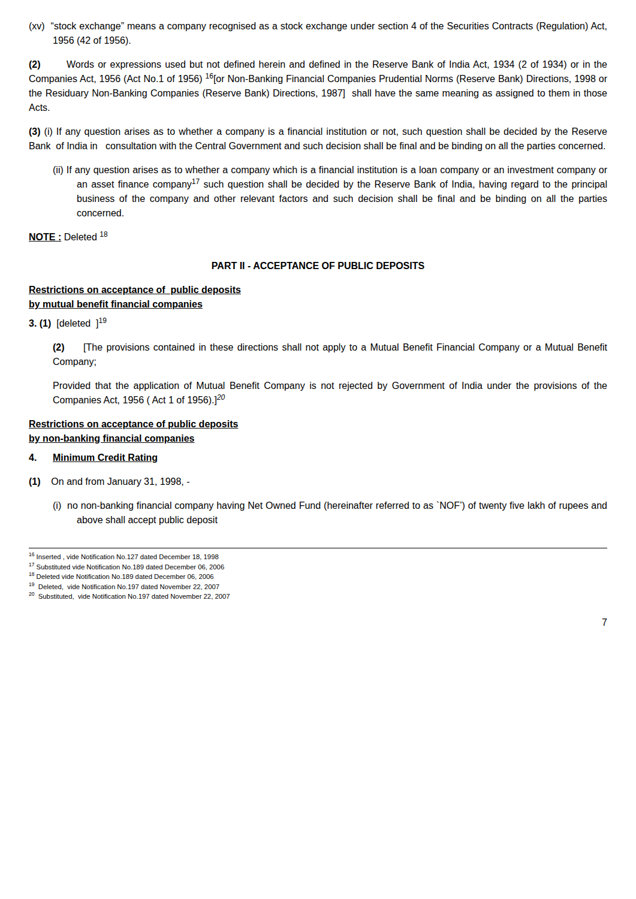(xv) “stock exchange” means a company recognised as a stock exchange under section 4 of the Securities Contracts (Regulation) Act, 1956 (42 of 1956).
(2) Words or expressions used but not defined herein and defined in the Reserve Bank of India Act, 1934 (2 of 1934) or in the Companies Act, 1956 (Act No.1 of 1956) 16[or Non-Banking Financial Companies Prudential Norms (Reserve Bank) Directions, 1998 or the Residuary Non-Banking Companies (Reserve Bank) Directions, 1987] shall have the same meaning as assigned to them in those Acts.
(3) (i) If any question arises as to whether a company is a financial institution or not, such question shall be decided by the Reserve Bank of India in consultation with the Central Government and such decision shall be final and be binding on all the parties concerned.
(ii) If any question arises as to whether a company which is a financial institution is a loan company or an investment company or an asset finance company17 such question shall be decided by the Reserve Bank of India, having regard to the principal business of the company and other relevant factors and such decision shall be final and be binding on all the parties concerned.
NOTE : Deleted 18
PART II - ACCEPTANCE OF PUBLIC DEPOSITS
Restrictions on acceptance of public deposits
by mutual benefit financial companies
3. (1) [deleted ]19
(2) [The provisions contained in these directions shall not apply to a Mutual Benefit Financial Company or a Mutual Benefit Company;
Provided that the application of Mutual Benefit Company is not rejected by Government of India under the provisions of the Companies Act, 1956 ( Act 1 of 1956).]20
Restrictions on acceptance of public deposits
by non-banking financial companies
4. Minimum Credit Rating
(1) On and from January 31, 1998, -
(i) no non-banking financial company having Net Owned Fund (hereinafter referred to as `NOF’) of twenty five lakh of rupees and above shall accept public deposit
16 Inserted , vide Notification No.127 dated December 18, 1998
17 Substituted vide Notification No.189 dated December 06, 2006
18 Deleted vide Notification No.189 dated December 06, 2006
19 Deleted, vide Notification No.197 dated November 22, 2007
20 Substituted, vide Notification No.197 dated November 22, 2007
7